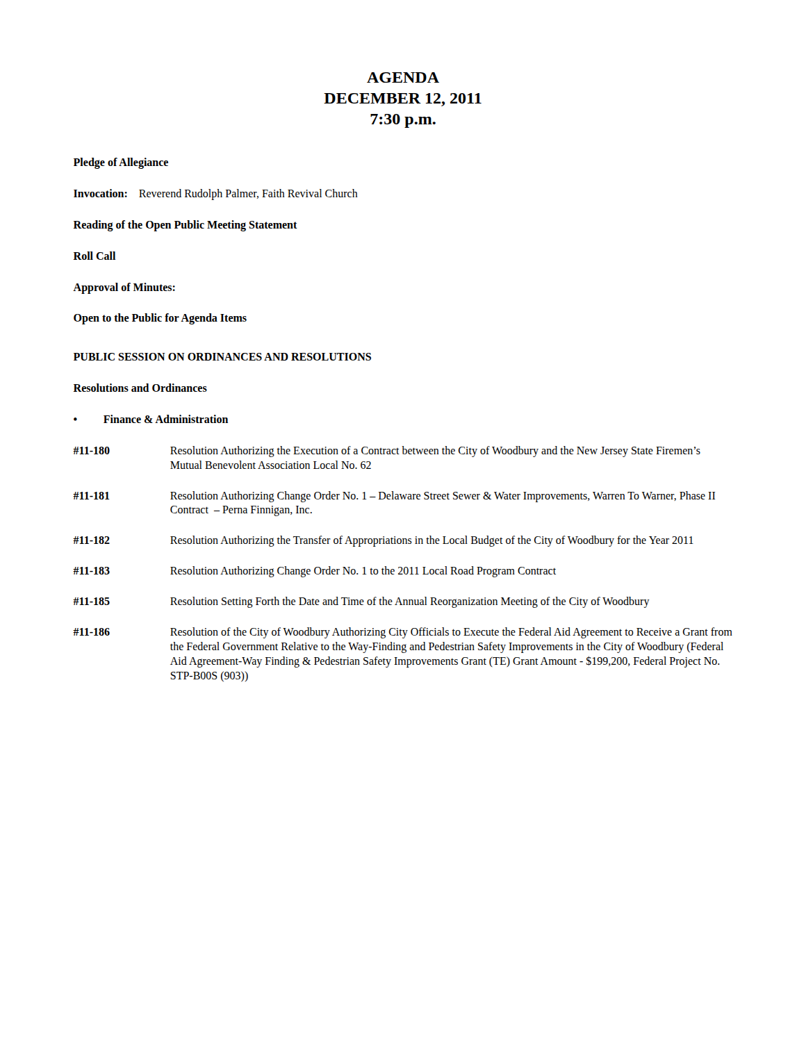AGENDA DECEMBER 12, 2011 7:30 p.m.
Pledge of Allegiance
Invocation: Reverend Rudolph Palmer, Faith Revival Church
Reading of the Open Public Meeting Statement
Roll Call
Approval of Minutes:
Open to the Public for Agenda Items
PUBLIC SESSION ON ORDINANCES AND RESOLUTIONS
Resolutions and Ordinances
•Finance & Administration
#11-180 Resolution Authorizing the Execution of a Contract between the City of Woodbury and the New Jersey State Firemen’s Mutual Benevolent Association Local No. 62
#11-181 Resolution Authorizing Change Order No. 1 – Delaware Street Sewer & Water Improvements, Warren To Warner, Phase II Contract – Perna Finnigan, Inc.
#11-182 Resolution Authorizing the Transfer of Appropriations in the Local Budget of the City of Woodbury for the Year 2011
#11-183 Resolution Authorizing Change Order No. 1 to the 2011 Local Road Program Contract
#11-185 Resolution Setting Forth the Date and Time of the Annual Reorganization Meeting of the City of Woodbury
#11-186 Resolution of the City of Woodbury Authorizing City Officials to Execute the Federal Aid Agreement to Receive a Grant from the Federal Government Relative to the Way-Finding and Pedestrian Safety Improvements in the City of Woodbury (Federal Aid Agreement-Way Finding & Pedestrian Safety Improvements Grant (TE) Grant Amount - $199,200, Federal Project No. STP-B00S (903))